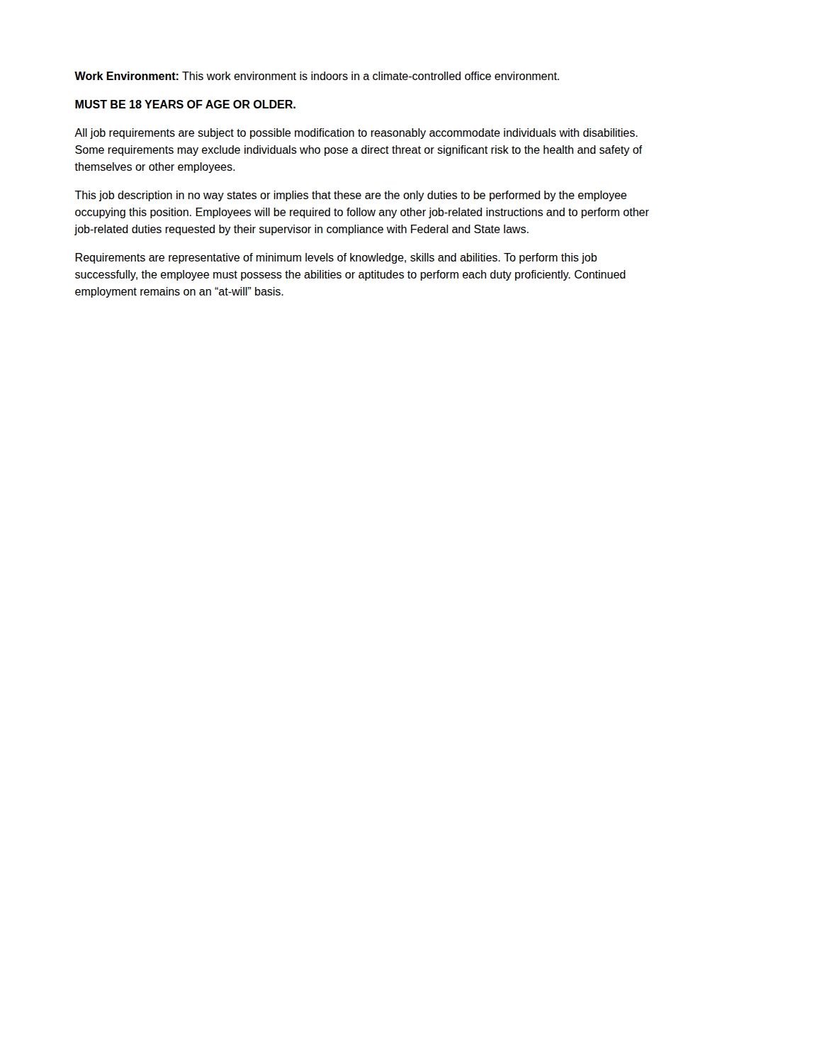Work Environment: This work environment is indoors in a climate-controlled office environment.
MUST BE 18 YEARS OF AGE OR OLDER.
All job requirements are subject to possible modification to reasonably accommodate individuals with disabilities. Some requirements may exclude individuals who pose a direct threat or significant risk to the health and safety of themselves or other employees.
This job description in no way states or implies that these are the only duties to be performed by the employee occupying this position. Employees will be required to follow any other job-related instructions and to perform other job-related duties requested by their supervisor in compliance with Federal and State laws.
Requirements are representative of minimum levels of knowledge, skills and abilities. To perform this job successfully, the employee must possess the abilities or aptitudes to perform each duty proficiently. Continued employment remains on an “at-will” basis.